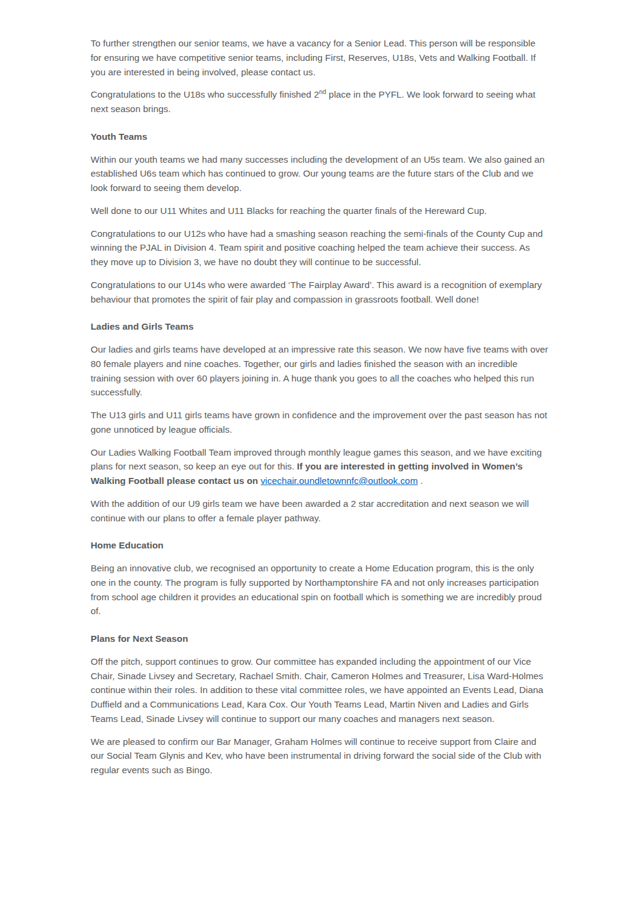To further strengthen our senior teams, we have a vacancy for a Senior Lead. This person will be responsible for ensuring we have competitive senior teams, including First, Reserves, U18s, Vets and Walking Football. If you are interested in being involved, please contact us.
Congratulations to the U18s who successfully finished 2nd place in the PYFL. We look forward to seeing what next season brings.
Youth Teams
Within our youth teams we had many successes including the development of an U5s team. We also gained an established U6s team which has continued to grow. Our young teams are the future stars of the Club and we look forward to seeing them develop.
Well done to our U11 Whites and U11 Blacks for reaching the quarter finals of the Hereward Cup.
Congratulations to our U12s who have had a smashing season reaching the semi-finals of the County Cup and winning the PJAL in Division 4. Team spirit and positive coaching helped the team achieve their success. As they move up to Division 3, we have no doubt they will continue to be successful.
Congratulations to our U14s who were awarded ‘The Fairplay Award’. This award is a recognition of exemplary behaviour that promotes the spirit of fair play and compassion in grassroots football. Well done!
Ladies and Girls Teams
Our ladies and girls teams have developed at an impressive rate this season. We now have five teams with over 80 female players and nine coaches. Together, our girls and ladies finished the season with an incredible training session with over 60 players joining in. A huge thank you goes to all the coaches who helped this run successfully.
The U13 girls and U11 girls teams have grown in confidence and the improvement over the past season has not gone unnoticed by league officials.
Our Ladies Walking Football Team improved through monthly league games this season, and we have exciting plans for next season, so keep an eye out for this. If you are interested in getting involved in Women’s Walking Football please contact us on vicechair.oundletownnfc@outlook.com .
With the addition of our U9 girls team we have been awarded a 2 star accreditation and next season we will continue with our plans to offer a female player pathway.
Home Education
Being an innovative club, we recognised an opportunity to create a Home Education program, this is the only one in the county. The program is fully supported by Northamptonshire FA and not only increases participation from school age children it provides an educational spin on football which is something we are incredibly proud of.
Plans for Next Season
Off the pitch, support continues to grow. Our committee has expanded including the appointment of our Vice Chair, Sinade Livsey and Secretary, Rachael Smith. Chair, Cameron Holmes and Treasurer, Lisa Ward-Holmes continue within their roles. In addition to these vital committee roles, we have appointed an Events Lead, Diana Duffield and a Communications Lead, Kara Cox. Our Youth Teams Lead, Martin Niven and Ladies and Girls Teams Lead, Sinade Livsey will continue to support our many coaches and managers next season.
We are pleased to confirm our Bar Manager, Graham Holmes will continue to receive support from Claire and our Social Team Glynis and Kev, who have been instrumental in driving forward the social side of the Club with regular events such as Bingo.